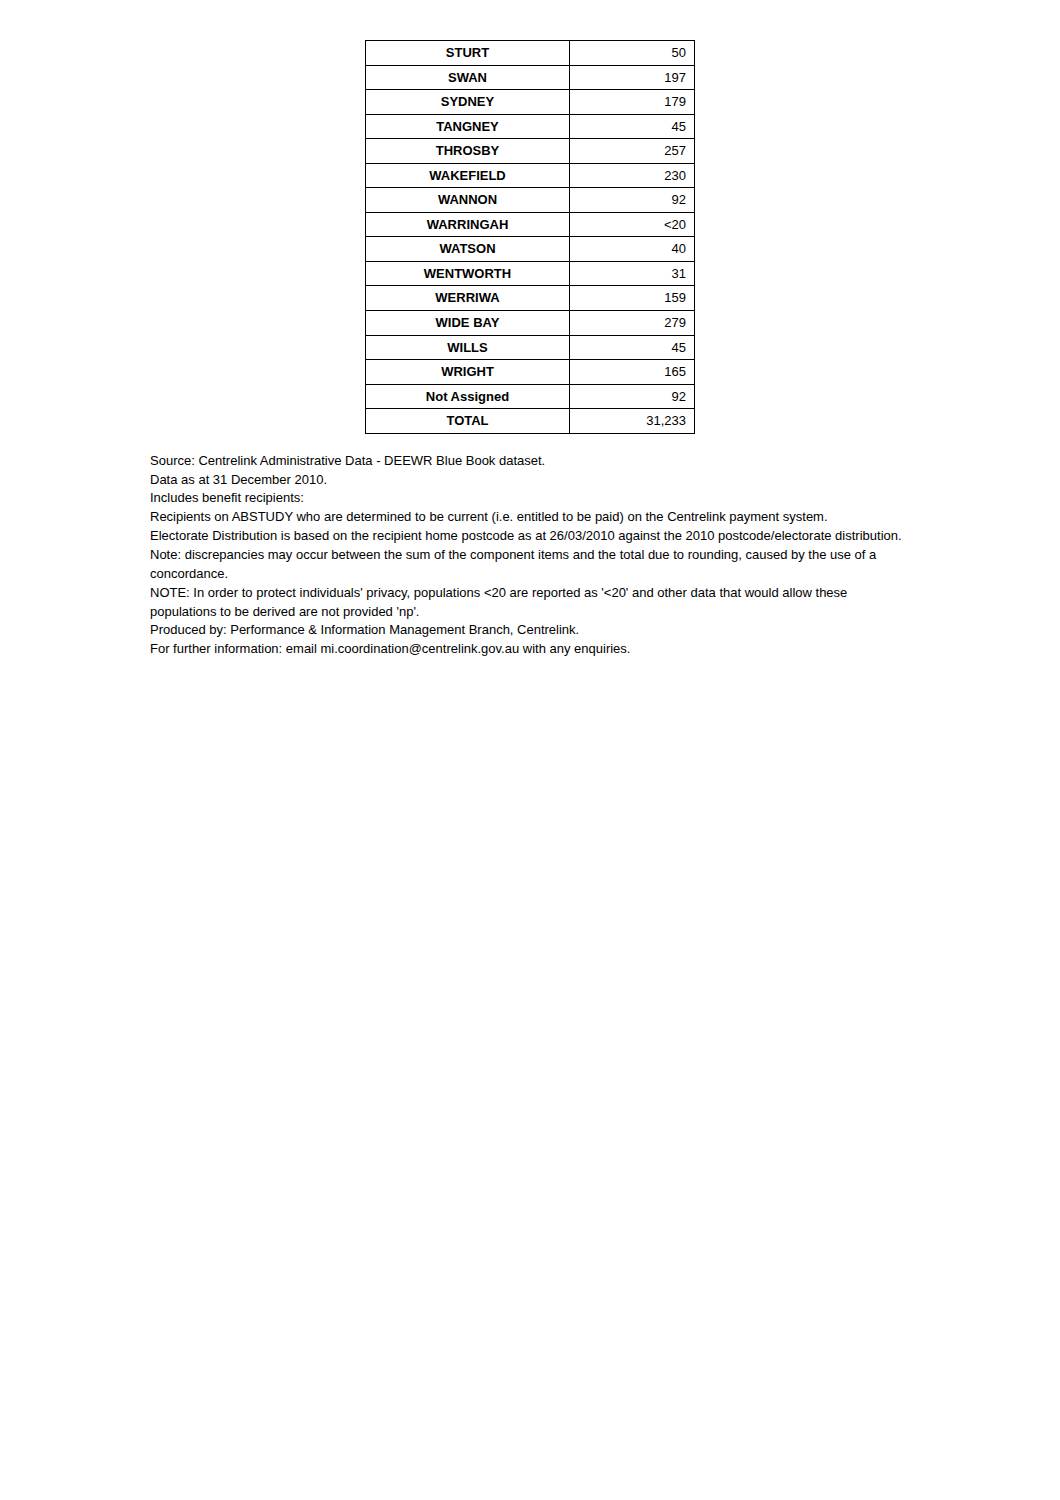| STURT | 50 |
| SWAN | 197 |
| SYDNEY | 179 |
| TANGNEY | 45 |
| THROSBY | 257 |
| WAKEFIELD | 230 |
| WANNON | 92 |
| WARRINGAH | <20 |
| WATSON | 40 |
| WENTWORTH | 31 |
| WERRIWA | 159 |
| WIDE BAY | 279 |
| WILLS | 45 |
| WRIGHT | 165 |
| Not Assigned | 92 |
| TOTAL | 31,233 |
Source: Centrelink Administrative Data - DEEWR Blue Book dataset.
Data as at 31 December 2010.
Includes benefit recipients:
Recipients on ABSTUDY who are determined to be current (i.e. entitled to be paid) on the Centrelink payment system.
Electorate Distribution is based on the recipient home postcode as at 26/03/2010 against the 2010 postcode/electorate distribution.
Note: discrepancies may occur between the sum of the component items and the total due to rounding, caused by the use of a concordance.
NOTE: In order to protect individuals' privacy, populations <20 are reported as '<20' and other data that would allow these populations to be derived are not provided 'np'.
Produced by: Performance & Information Management Branch, Centrelink.
For further information: email mi.coordination@centrelink.gov.au with any enquiries.